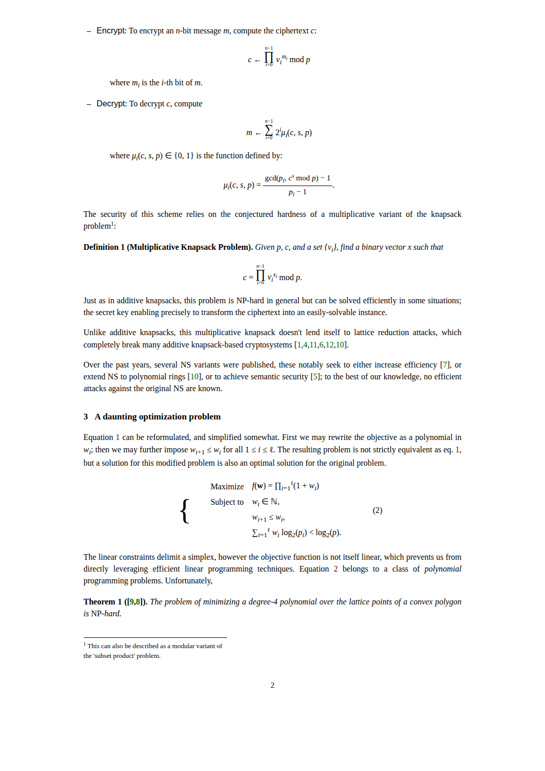Encrypt: To encrypt an n-bit message m, compute the ciphertext c:
c ← n−1 ∏ i=0 vimi mod p
where mi is the i-th bit of m.
Decrypt: To decrypt c, compute
m ← n−1 ∑ i=0 2iμi(c, s, p)
where μi(c, s, p) ∈ {0, 1} is the function defined by:
μi(c, s, p) = gcd(pi, cs mod p) − 1 pi − 1 .
The security of this scheme relies on the conjectured hardness of a multiplicative variant of the knapsack problem1:
Definition 1 (Multiplicative Knapsack Problem). Given p, c, and a set {vi}, find a binary vector x such that
c = n−1 ∏ i=0 vixi mod p.
Just as in additive knapsacks, this problem is NP-hard in general but can be solved efficiently in some situations; the secret key enabling precisely to transform the ciphertext into an easily-solvable instance.
Unlike additive knapsacks, this multiplicative knapsack doesn't lend itself to lattice reduction attacks, which completely break many additive knapsack-based cryptosystems [1,4,11,6,12,10].
Over the past years, several NS variants were published, these notably seek to either increase efficiency [7], or extend NS to polynomial rings [10], or to achieve semantic security [5]; to the best of our knowledge, no efficient attacks against the original NS are known.
3 A daunting optimization problem
Equation 1 can be reformulated, and simplified somewhat. First we may rewrite the objective as a polynomial in wi; then we may further impose wi+1 ≤ wi for all 1 ≤ i ≤ ℓ. The resulting problem is not strictly equivalent as eq. 1, but a solution for this modified problem is also an optimal solution for the original problem.
| { | Maximize | f ( w ) = ∏ i =1 ℓ (1 + w i ) |
| Subject to | w i ∈ ℕ, |
| | w i +1 ≤ w i , |
| | ∑ i =1 ℓ w i log 2 ( p i ) < log 2 ( p ). |
(2)
The linear constraints delimit a simplex, however the objective function is not itself linear, which prevents us from directly leveraging efficient linear programming techniques. Equation 2 belongs to a class of polynomial programming problems. Unfortunately,
Theorem 1 ([9,8]). The problem of minimizing a degree-4 polynomial over the lattice points of a convex polygon is NP-hard.
1 This can also be described as a modular variant of the 'subset product' problem.
2